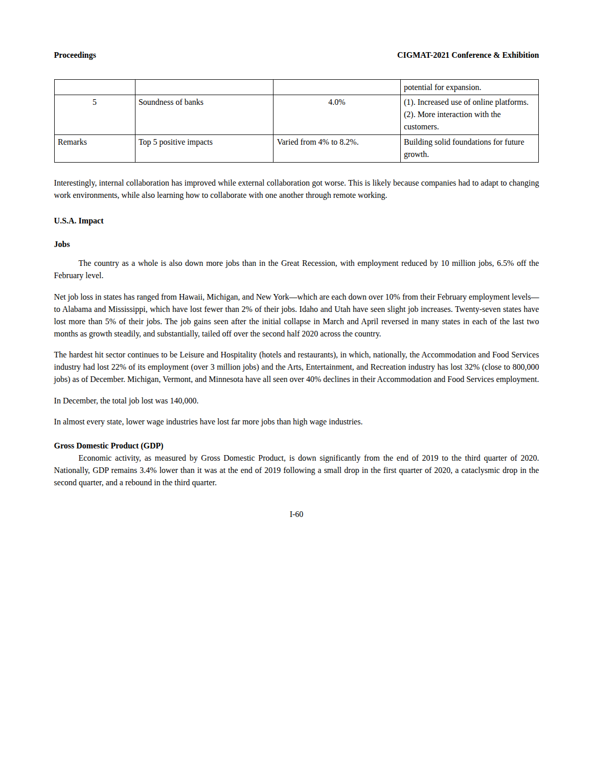Proceedings
CIGMAT-2021 Conference & Exhibition
| | | | potential for expansion. |
| 5 | Soundness of banks | 4.0% | (1). Increased use of online platforms. (2). More interaction with the customers. |
| Remarks | Top 5 positive impacts | Varied from 4% to 8.2%. | Building solid foundations for future growth. |
Interestingly, internal collaboration has improved while external collaboration got worse. This is likely because companies had to adapt to changing work environments, while also learning how to collaborate with one another through remote working.
U.S.A. Impact
Jobs
The country as a whole is also down more jobs than in the Great Recession, with employment reduced by 10 million jobs, 6.5% off the February level.
Net job loss in states has ranged from Hawaii, Michigan, and New York—which are each down over 10% from their February employment levels—to Alabama and Mississippi, which have lost fewer than 2% of their jobs. Idaho and Utah have seen slight job increases. Twenty-seven states have lost more than 5% of their jobs. The job gains seen after the initial collapse in March and April reversed in many states in each of the last two months as growth steadily, and substantially, tailed off over the second half 2020 across the country.
The hardest hit sector continues to be Leisure and Hospitality (hotels and restaurants), in which, nationally, the Accommodation and Food Services industry had lost 22% of its employment (over 3 million jobs) and the Arts, Entertainment, and Recreation industry has lost 32% (close to 800,000 jobs) as of December. Michigan, Vermont, and Minnesota have all seen over 40% declines in their Accommodation and Food Services employment.
In December, the total job lost was 140,000.
In almost every state, lower wage industries have lost far more jobs than high wage industries.
Gross Domestic Product (GDP)
Economic activity, as measured by Gross Domestic Product, is down significantly from the end of 2019 to the third quarter of 2020. Nationally, GDP remains 3.4% lower than it was at the end of 2019 following a small drop in the first quarter of 2020, a cataclysmic drop in the second quarter, and a rebound in the third quarter.
I-60